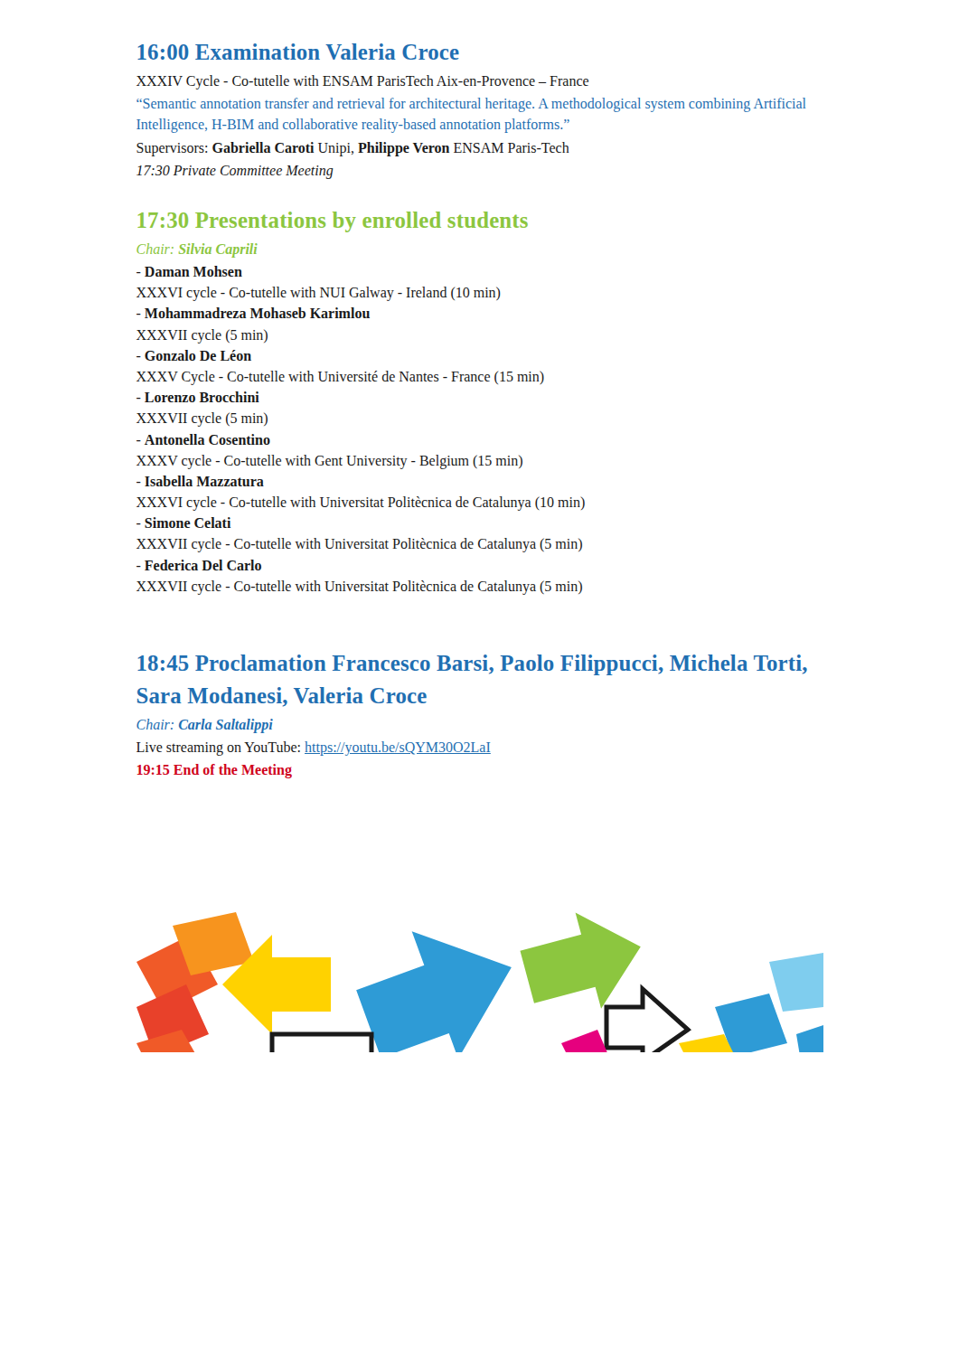16:00 Examination Valeria Croce
XXXIV Cycle - Co-tutelle with ENSAM ParisTech Aix-en-Provence – France
“Semantic annotation transfer and retrieval for architectural heritage. A methodological system combining Artificial Intelligence, H-BIM and collaborative reality-based annotation platforms.”
Supervisors: Gabriella Caroti Unipi, Philippe Veron ENSAM Paris-Tech
17:30 Private Committee Meeting
17:30 Presentations by enrolled students
Chair: Silvia Caprili
- Daman Mohsen
XXXVI cycle - Co-tutelle with NUI Galway - Ireland (10 min)
- Mohammadreza Mohaseb Karimlou
XXXVII cycle (5 min)
- Gonzalo De Léon
XXXV Cycle - Co-tutelle with Université de Nantes - France (15 min)
- Lorenzo Brocchini
XXXVII cycle (5 min)
- Antonella Cosentino
XXXV cycle - Co-tutelle with Gent University - Belgium (15 min)
- Isabella Mazzatura
XXXVI cycle - Co-tutelle with Universitat Politècnica de Catalunya (10 min)
- Simone Celati
XXXVII cycle - Co-tutelle with Universitat Politècnica de Catalunya (5 min)
- Federica Del Carlo
XXXVII cycle - Co-tutelle with Universitat Politècnica de Catalunya (5 min)
18:45 Proclamation Francesco Barsi, Paolo Filippucci, Michela Torti, Sara Modanesi, Valeria Croce
Chair: Carla Saltalippi
Live streaming on YouTube: https://youtu.be/sQYM30O2LaI
19:15 End of the Meeting